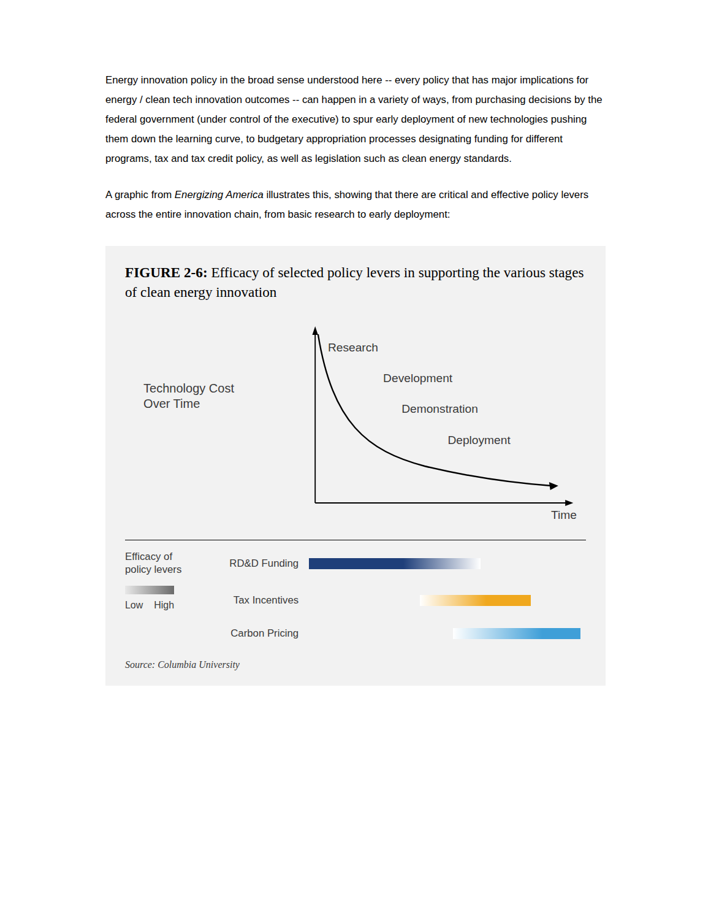Energy innovation policy in the broad sense understood here -- every policy that has major implications for energy / clean tech innovation outcomes -- can happen in a variety of ways, from purchasing decisions by the federal government (under control of the executive) to spur early deployment of new technologies pushing them down the learning curve, to budgetary appropriation processes designating funding for different programs, tax and tax credit policy, as well as legislation such as clean energy standards.
A graphic from Energizing America illustrates this, showing that there are critical and effective policy levers across the entire innovation chain, from basic research to early deployment:
FIGURE 2-6: Efficacy of selected policy levers in supporting the various stages of clean energy innovation
Technology Cost
Over Time
Research
Development
Demonstration
Deployment
Time
Efficacy of
policy levers
Low High
RD&D Funding
Tax Incentives
Carbon Pricing
Source: Columbia University